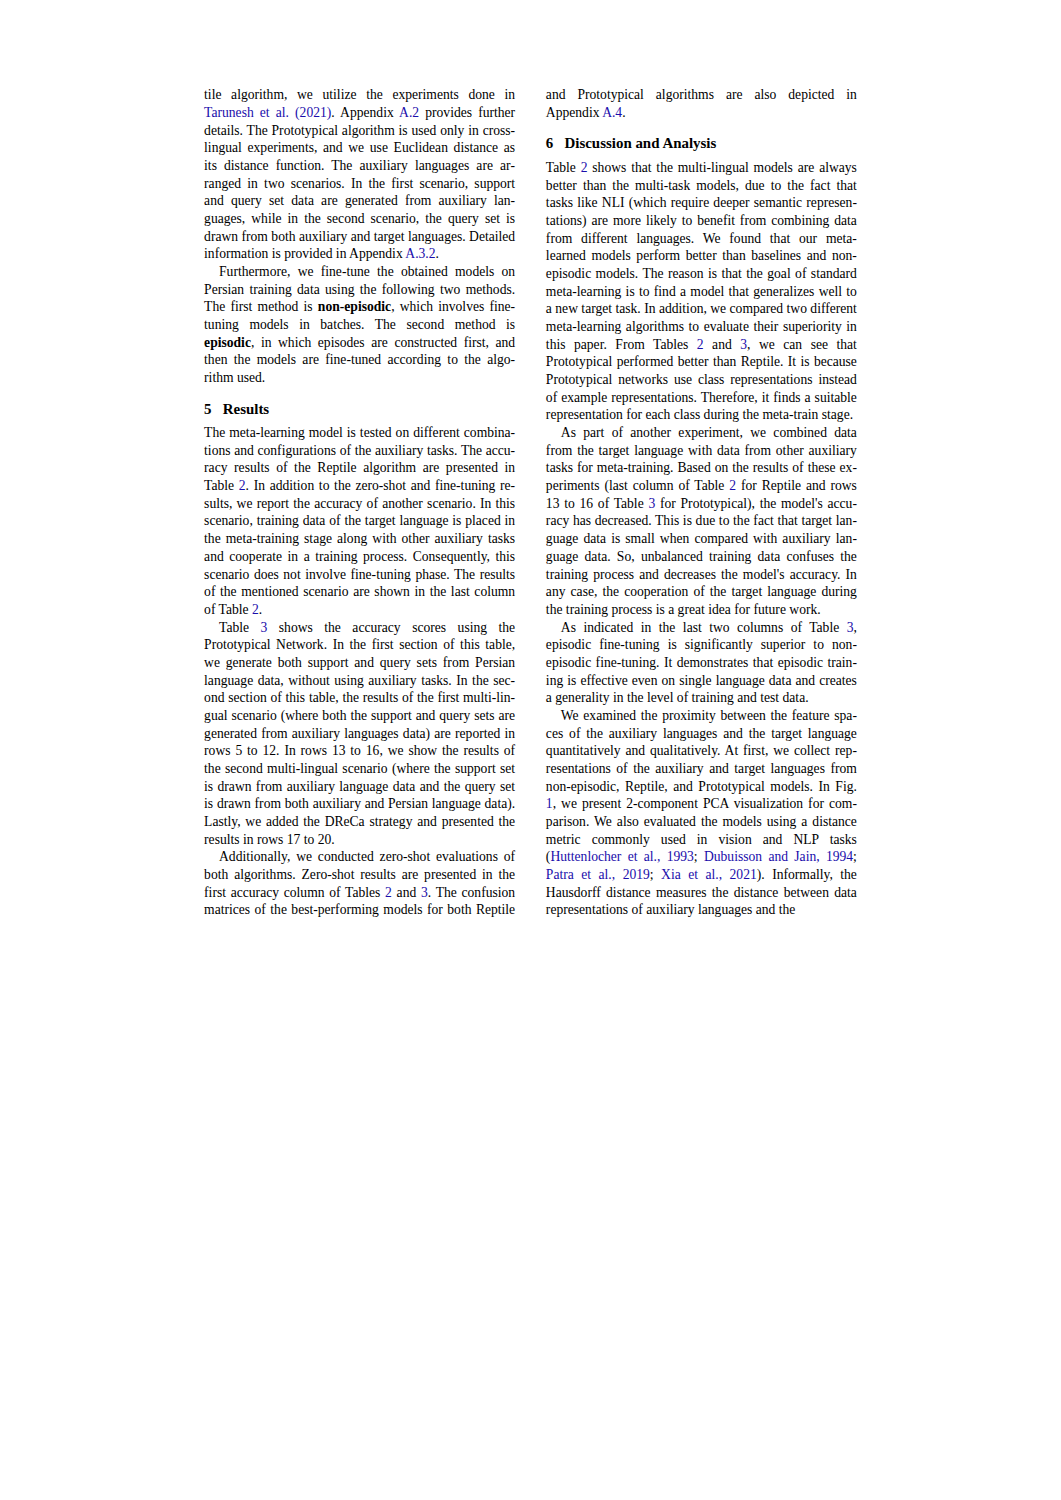tile algorithm, we utilize the experiments done in Tarunesh et al. (2021). Appendix A.2 provides further details. The Prototypical algorithm is used only in cross-lingual experiments, and we use Euclidean distance as its distance function. The auxiliary languages are arranged in two scenarios. In the first scenario, support and query set data are generated from auxiliary languages, while in the second scenario, the query set is drawn from both auxiliary and target languages. Detailed information is provided in Appendix A.3.2.
Furthermore, we fine-tune the obtained models on Persian training data using the following two methods. The first method is non-episodic, which involves fine-tuning models in batches. The second method is episodic, in which episodes are constructed first, and then the models are fine-tuned according to the algorithm used.
5 Results
The meta-learning model is tested on different combinations and configurations of the auxiliary tasks. The accuracy results of the Reptile algorithm are presented in Table 2. In addition to the zero-shot and fine-tuning results, we report the accuracy of another scenario. In this scenario, training data of the target language is placed in the meta-training stage along with other auxiliary tasks and cooperate in a training process. Consequently, this scenario does not involve fine-tuning phase. The results of the mentioned scenario are shown in the last column of Table 2.
Table 3 shows the accuracy scores using the Prototypical Network. In the first section of this table, we generate both support and query sets from Persian language data, without using auxiliary tasks. In the second section of this table, the results of the first multi-lingual scenario (where both the support and query sets are generated from auxiliary languages data) are reported in rows 5 to 12. In rows 13 to 16, we show the results of the second multi-lingual scenario (where the support set is drawn from auxiliary language data and the query set is drawn from both auxiliary and Persian language data). Lastly, we added the DReCa strategy and presented the results in rows 17 to 20.
Additionally, we conducted zero-shot evaluations of both algorithms. Zero-shot results are presented in the first accuracy column of Tables 2 and 3. The confusion matrices of the best-performing models for both Reptile and Prototypical algorithms are also depicted in Appendix A.4.
6 Discussion and Analysis
Table 2 shows that the multi-lingual models are always better than the multi-task models, due to the fact that tasks like NLI (which require deeper semantic representations) are more likely to benefit from combining data from different languages. We found that our meta-learned models perform better than baselines and non-episodic models. The reason is that the goal of standard meta-learning is to find a model that generalizes well to a new target task. In addition, we compared two different meta-learning algorithms to evaluate their superiority in this paper. From Tables 2 and 3, we can see that Prototypical performed better than Reptile. It is because Prototypical networks use class representations instead of example representations. Therefore, it finds a suitable representation for each class during the meta-train stage.
As part of another experiment, we combined data from the target language with data from other auxiliary tasks for meta-training. Based on the results of these experiments (last column of Table 2 for Reptile and rows 13 to 16 of Table 3 for Prototypical), the model's accuracy has decreased. This is due to the fact that target language data is small when compared with auxiliary language data. So, unbalanced training data confuses the training process and decreases the model's accuracy. In any case, the cooperation of the target language during the training process is a great idea for future work.
As indicated in the last two columns of Table 3, episodic fine-tuning is significantly superior to non-episodic fine-tuning. It demonstrates that episodic training is effective even on single language data and creates a generality in the level of training and test data.
We examined the proximity between the feature spaces of the auxiliary languages and the target language quantitatively and qualitatively. At first, we collect representations of the auxiliary and target languages from non-episodic, Reptile, and Prototypical models. In Fig. 1, we present 2-component PCA visualization for comparison. We also evaluated the models using a distance metric commonly used in vision and NLP tasks (Huttenlocher et al., 1993; Dubuisson and Jain, 1994; Patra et al., 2019; Xia et al., 2021). Informally, the Hausdorff distance measures the distance between data representations of auxiliary languages and the